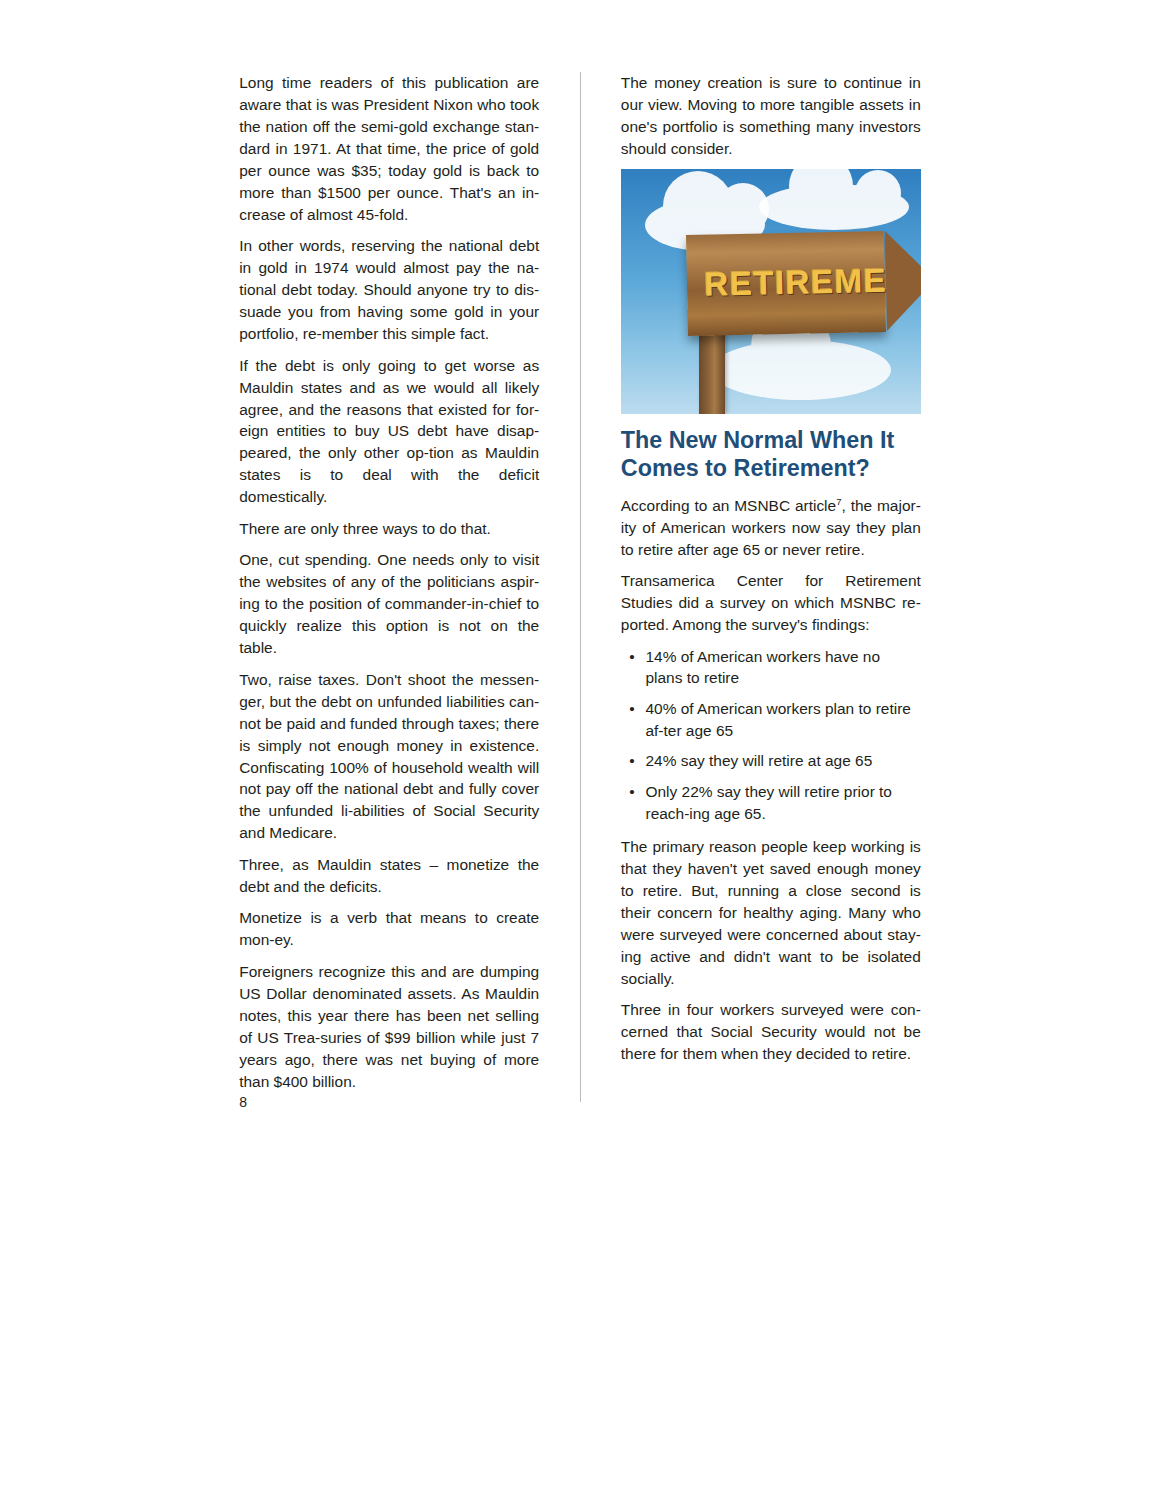Long time readers of this publication are aware that is was President Nixon who took the nation off the semi-gold exchange standard in 1971. At that time, the price of gold per ounce was $35; today gold is back to more than $1500 per ounce. That's an increase of almost 45-fold.
In other words, reserving the national debt in gold in 1974 would almost pay the national debt today. Should anyone try to dissuade you from having some gold in your portfolio, re-member this simple fact.
If the debt is only going to get worse as Mauldin states and as we would all likely agree, and the reasons that existed for foreign entities to buy US debt have disappeared, the only other op-tion as Mauldin states is to deal with the deficit domestically.
There are only three ways to do that.
One, cut spending. One needs only to visit the websites of any of the politicians aspiring to the position of commander-in-chief to quickly realize this option is not on the table.
Two, raise taxes. Don't shoot the messenger, but the debt on unfunded liabilities cannot be paid and funded through taxes; there is simply not enough money in existence. Confiscating 100% of household wealth will not pay off the national debt and fully cover the unfunded li-abilities of Social Security and Medicare.
Three, as Mauldin states – monetize the debt and the deficits.
Monetize is a verb that means to create mon-ey.
Foreigners recognize this and are dumping US Dollar denominated assets. As Mauldin notes, this year there has been net selling of US Trea-suries of $99 billion while just 7 years ago, there was net buying of more than $400 billion.
The money creation is sure to continue in our view. Moving to more tangible assets in one's portfolio is something many investors should consider.
RETIREMENT
The New Normal When It Comes to Retirement?
According to an MSNBC article7, the majority of American workers now say they plan to retire after age 65 or never retire.
Transamerica Center for Retirement Studies did a survey on which MSNBC reported. Among the survey's findings:
14% of American workers have no plans to retire
40% of American workers plan to retire af-ter age 65
24% say they will retire at age 65
Only 22% say they will retire prior to reach-ing age 65.
The primary reason people keep working is that they haven't yet saved enough money to retire. But, running a close second is their concern for healthy aging. Many who were surveyed were concerned about staying active and didn't want to be isolated socially.
Three in four workers surveyed were concerned that Social Security would not be there for them when they decided to retire.
8